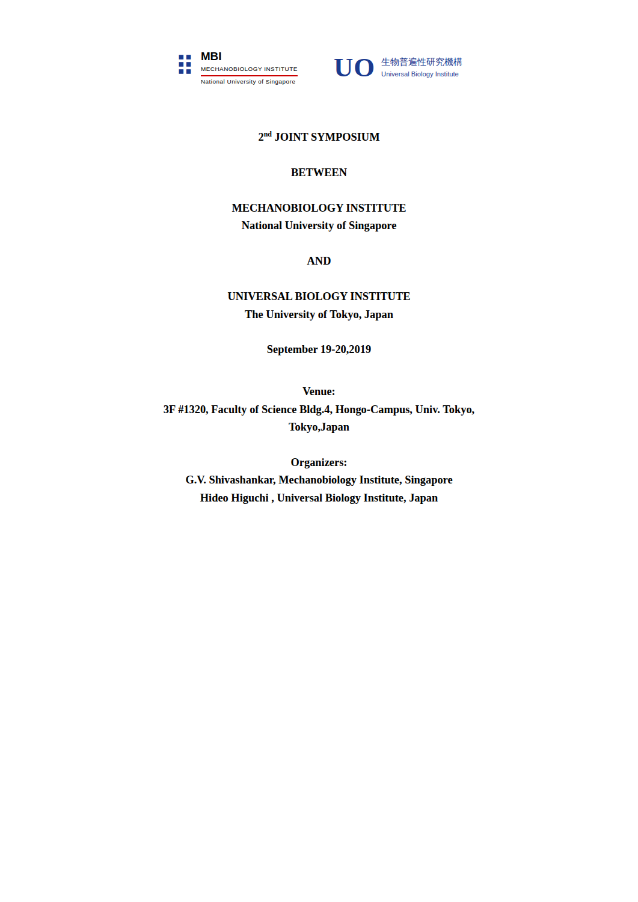⠿ MBI
MECHANOBIOLOGY INSTITUTE
National University of Singapore
UO 生物普遍性研究機構
Universal Biology Institute
2nd JOINT SYMPOSIUM
BETWEEN
MECHANOBIOLOGY INSTITUTE
National University of Singapore
AND
UNIVERSAL BIOLOGY INSTITUTE
The University of Tokyo, Japan
September 19-20,2019
Venue:
3F #1320, Faculty of Science Bldg.4, Hongo-Campus, Univ. Tokyo,
Tokyo,Japan
Organizers:
G.V. Shivashankar, Mechanobiology Institute, Singapore
Hideo Higuchi , Universal Biology Institute, Japan